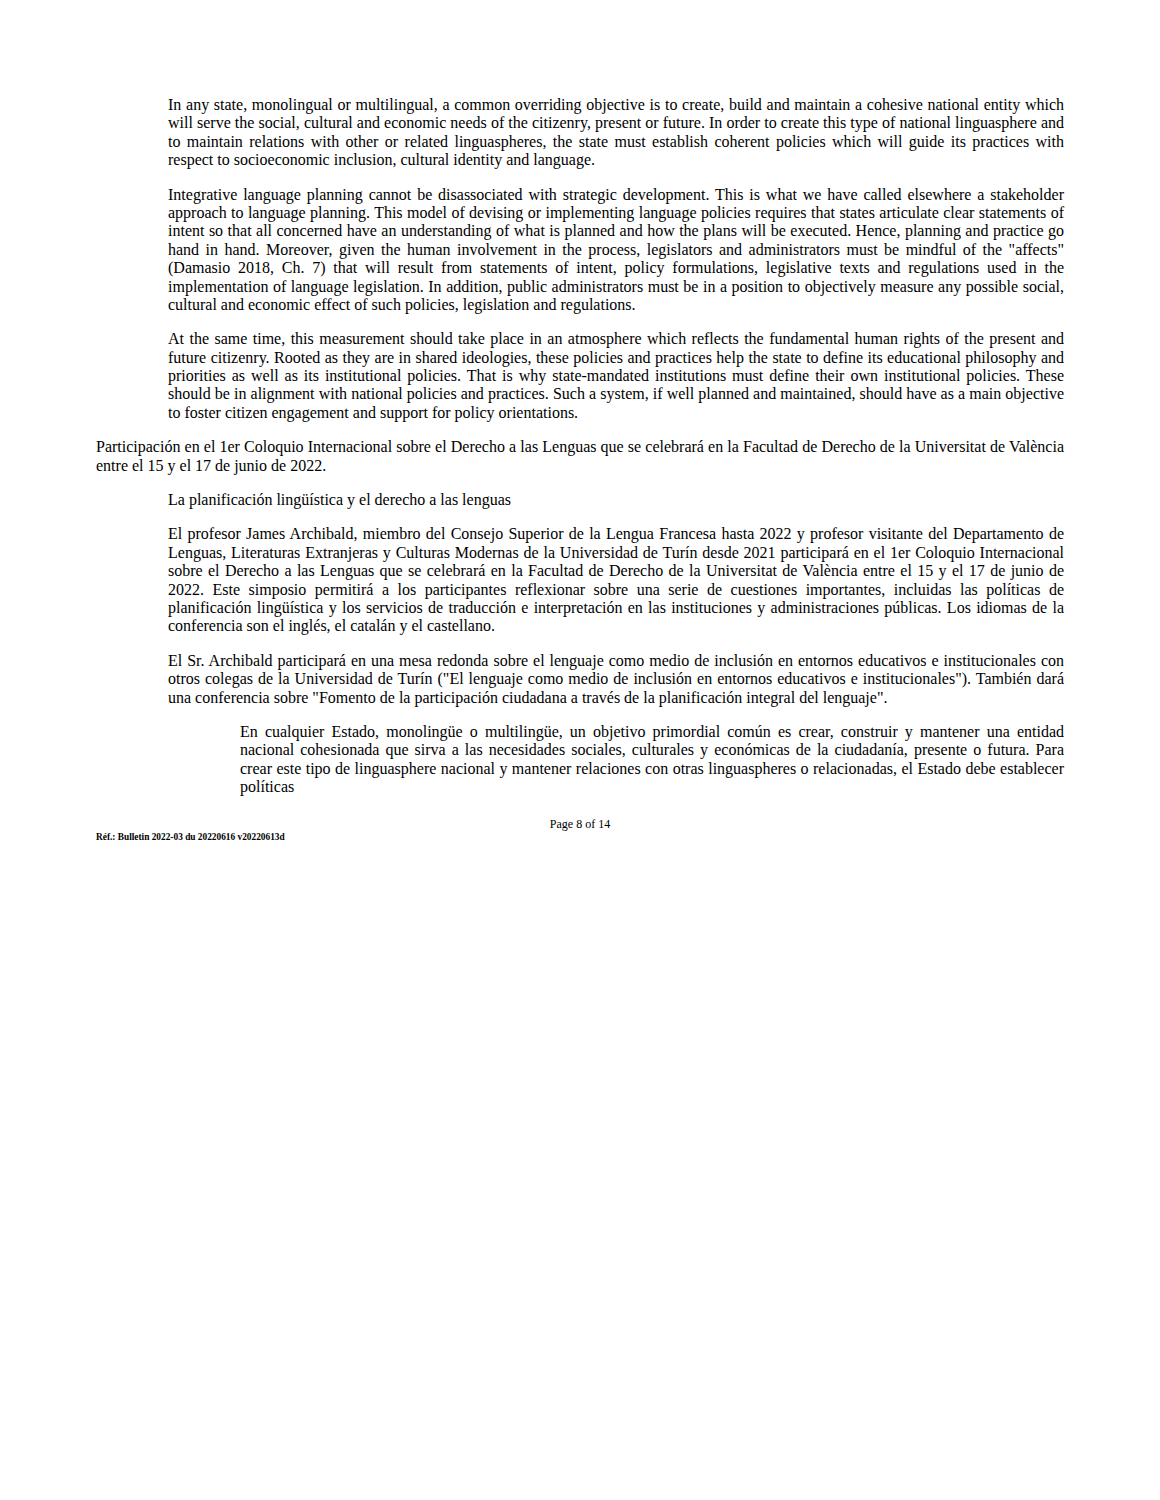In any state, monolingual or multilingual, a common overriding objective is to create, build and maintain a cohesive national entity which will serve the social, cultural and economic needs of the citizenry, present or future. In order to create this type of national linguasphere and to maintain relations with other or related linguaspheres, the state must establish coherent policies which will guide its practices with respect to socioeconomic inclusion, cultural identity and language.
Integrative language planning cannot be disassociated with strategic development. This is what we have called elsewhere a stakeholder approach to language planning. This model of devising or implementing language policies requires that states articulate clear statements of intent so that all concerned have an understanding of what is planned and how the plans will be executed. Hence, planning and practice go hand in hand. Moreover, given the human involvement in the process, legislators and administrators must be mindful of the "affects" (Damasio 2018, Ch. 7) that will result from statements of intent, policy formulations, legislative texts and regulations used in the implementation of language legislation. In addition, public administrators must be in a position to objectively measure any possible social, cultural and economic effect of such policies, legislation and regulations.
At the same time, this measurement should take place in an atmosphere which reflects the fundamental human rights of the present and future citizenry. Rooted as they are in shared ideologies, these policies and practices help the state to define its educational philosophy and priorities as well as its institutional policies. That is why state-mandated institutions must define their own institutional policies. These should be in alignment with national policies and practices. Such a system, if well planned and maintained, should have as a main objective to foster citizen engagement and support for policy orientations.
Participación en el 1er Coloquio Internacional sobre el Derecho a las Lenguas que se celebrará en la Facultad de Derecho de la Universitat de València entre el 15 y el 17 de junio de 2022.
La planificación lingüística y el derecho a las lenguas
El profesor James Archibald, miembro del Consejo Superior de la Lengua Francesa hasta 2022 y profesor visitante del Departamento de Lenguas, Literaturas Extranjeras y Culturas Modernas de la Universidad de Turín desde 2021 participará en el 1er Coloquio Internacional sobre el Derecho a las Lenguas que se celebrará en la Facultad de Derecho de la Universitat de València entre el 15 y el 17 de junio de 2022. Este simposio permitirá a los participantes reflexionar sobre una serie de cuestiones importantes, incluidas las políticas de planificación lingüística y los servicios de traducción e interpretación en las instituciones y administraciones públicas. Los idiomas de la conferencia son el inglés, el catalán y el castellano.
El Sr. Archibald participará en una mesa redonda sobre el lenguaje como medio de inclusión en entornos educativos e institucionales con otros colegas de la Universidad de Turín ("El lenguaje como medio de inclusión en entornos educativos e institucionales"). También dará una conferencia sobre "Fomento de la participación ciudadana a través de la planificación integral del lenguaje".
En cualquier Estado, monolingüe o multilingüe, un objetivo primordial común es crear, construir y mantener una entidad nacional cohesionada que sirva a las necesidades sociales, culturales y económicas de la ciudadanía, presente o futura. Para crear este tipo de linguasphere nacional y mantener relaciones con otras linguaspheres o relacionadas, el Estado debe establecer políticas
Page 8 of 14
Réf.: Bulletin 2022-03 du 20220616 v20220613d